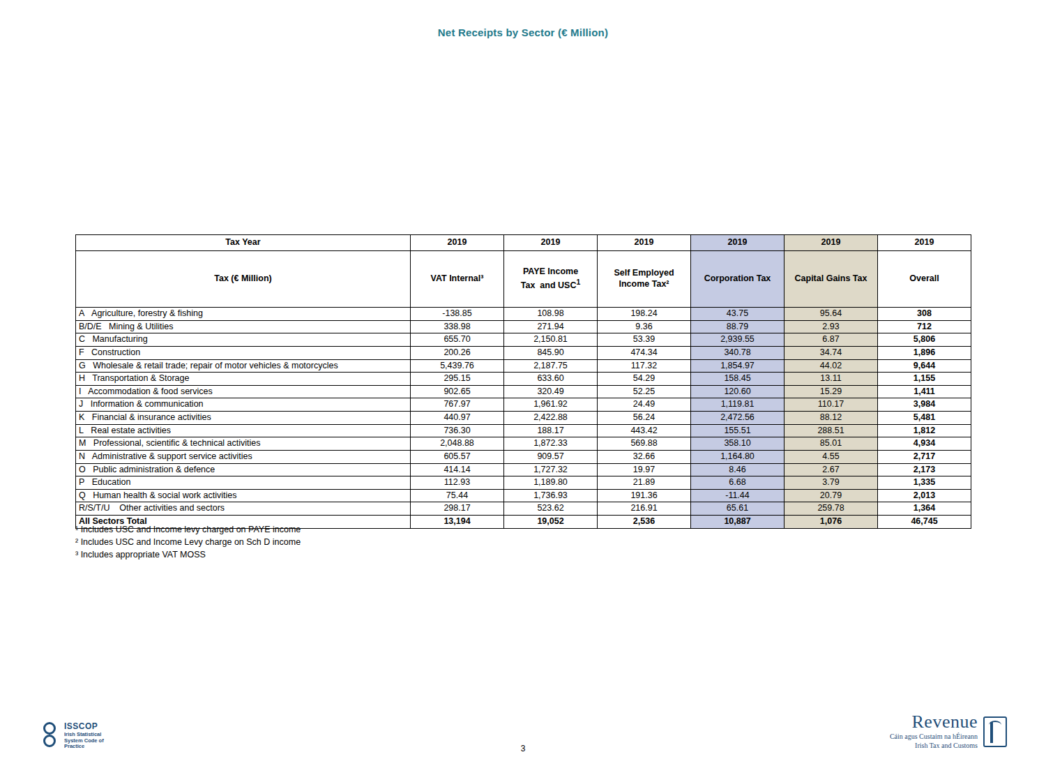Net Receipts by Sector (€ Million)
| Tax Year | 2019 | 2019 | 2019 | 2019 | 2019 | 2019 |
| --- | --- | --- | --- | --- | --- | --- |
| Tax (€ Million) | VAT Internal³ | PAYE Income Tax and USC 1 | Self Employed Income Tax² | Corporation Tax | Capital Gains Tax | Overall |
| A Agriculture, forestry & fishing | -138.85 | 108.98 | 198.24 | 43.75 | 95.64 | 308 |
| B/D/E Mining & Utilities | 338.98 | 271.94 | 9.36 | 88.79 | 2.93 | 712 |
| C Manufacturing | 655.70 | 2,150.81 | 53.39 | 2,939.55 | 6.87 | 5,806 |
| F Construction | 200.26 | 845.90 | 474.34 | 340.78 | 34.74 | 1,896 |
| G Wholesale & retail trade; repair of motor vehicles & motorcycles | 5,439.76 | 2,187.75 | 117.32 | 1,854.97 | 44.02 | 9,644 |
| H Transportation & Storage | 295.15 | 633.60 | 54.29 | 158.45 | 13.11 | 1,155 |
| I Accommodation & food services | 902.65 | 320.49 | 52.25 | 120.60 | 15.29 | 1,411 |
| J Information & communication | 767.97 | 1,961.92 | 24.49 | 1,119.81 | 110.17 | 3,984 |
| K Financial & insurance activities | 440.97 | 2,422.88 | 56.24 | 2,472.56 | 88.12 | 5,481 |
| L Real estate activities | 736.30 | 188.17 | 443.42 | 155.51 | 288.51 | 1,812 |
| M Professional, scientific & technical activities | 2,048.88 | 1,872.33 | 569.88 | 358.10 | 85.01 | 4,934 |
| N Administrative & support service activities | 605.57 | 909.57 | 32.66 | 1,164.80 | 4.55 | 2,717 |
| O Public administration & defence | 414.14 | 1,727.32 | 19.97 | 8.46 | 2.67 | 2,173 |
| P Education | 112.93 | 1,189.80 | 21.89 | 6.68 | 3.79 | 1,335 |
| Q Human health & social work activities | 75.44 | 1,736.93 | 191.36 | -11.44 | 20.79 | 2,013 |
| R/S/T/U Other activities and sectors | 298.17 | 523.62 | 216.91 | 65.61 | 259.78 | 1,364 |
| All Sectors Total | 13,194 | 19,052 | 2,536 | 10,887 | 1,076 | 46,745 |
¹ Includes USC and Income levy charged on PAYE income
² Includes USC and Income Levy charge on Sch D income
³ Includes appropriate VAT MOSS
ISSCOP Irish Statistical
System Code of
Practice
Revenue
Cáin agus Custaim na hÉireann
Irish Tax and Customs
3